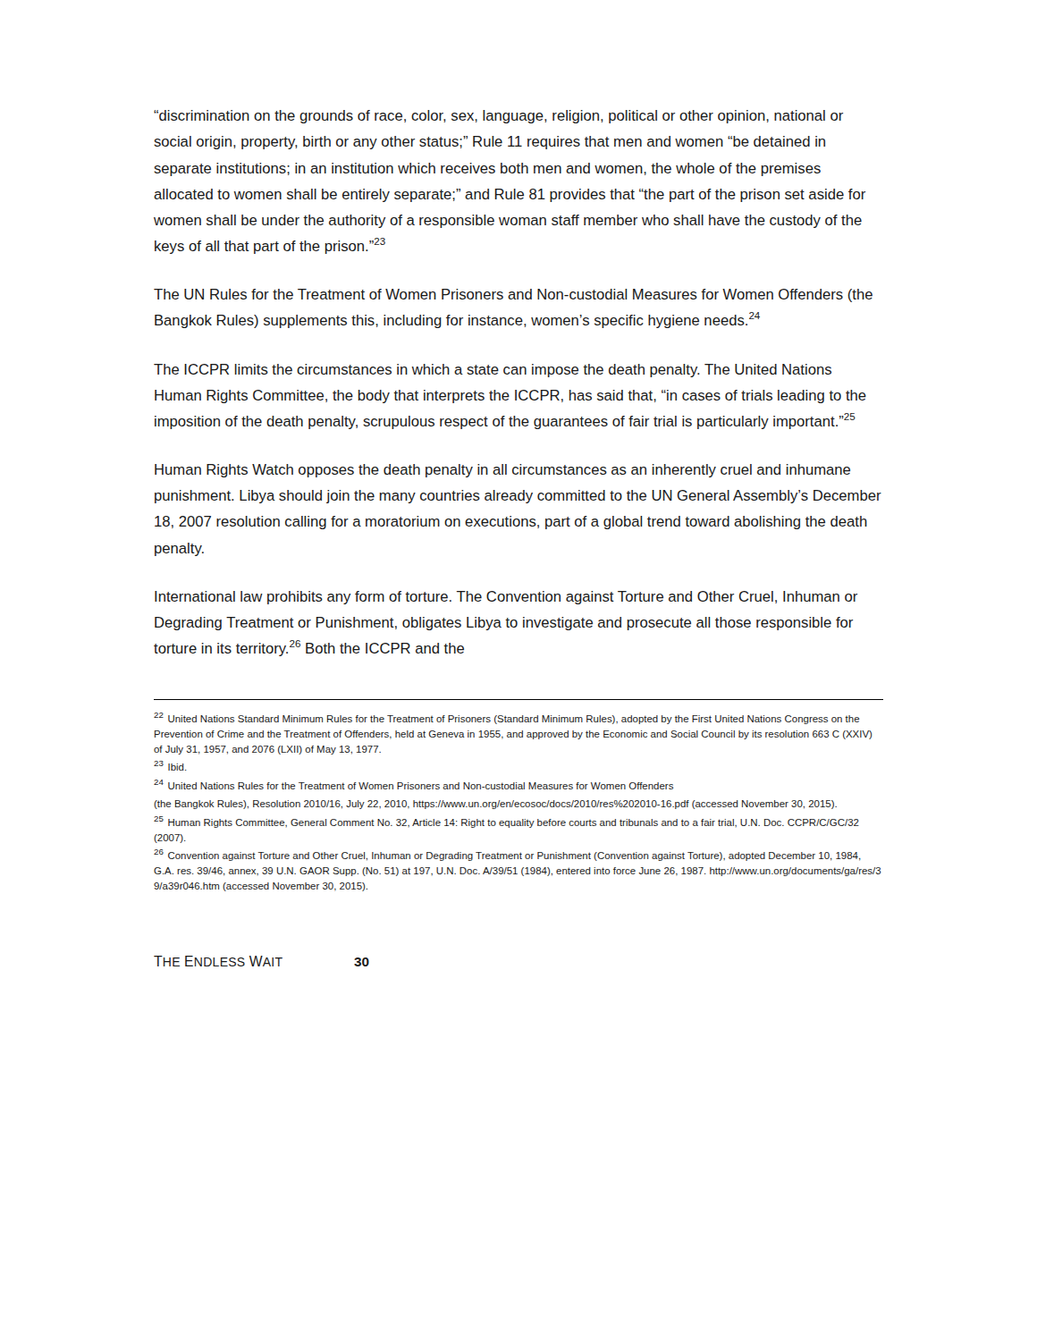“discrimination on the grounds of race, color, sex, language, religion, political or other opinion, national or social origin, property, birth or any other status;” Rule 11 requires that men and women “be detained in separate institutions; in an institution which receives both men and women, the whole of the premises allocated to women shall be entirely separate;” and Rule 81 provides that “the part of the prison set aside for women shall be under the authority of a responsible woman staff member who shall have the custody of the keys of all that part of the prison.”23
The UN Rules for the Treatment of Women Prisoners and Non-custodial Measures for Women Offenders (the Bangkok Rules) supplements this, including for instance, women’s specific hygiene needs.24
The ICCPR limits the circumstances in which a state can impose the death penalty. The United Nations Human Rights Committee, the body that interprets the ICCPR, has said that, “in cases of trials leading to the imposition of the death penalty, scrupulous respect of the guarantees of fair trial is particularly important.”25
Human Rights Watch opposes the death penalty in all circumstances as an inherently cruel and inhumane punishment. Libya should join the many countries already committed to the UN General Assembly’s December 18, 2007 resolution calling for a moratorium on executions, part of a global trend toward abolishing the death penalty.
International law prohibits any form of torture. The Convention against Torture and Other Cruel, Inhuman or Degrading Treatment or Punishment, obligates Libya to investigate and prosecute all those responsible for torture in its territory.26 Both the ICCPR and the
22 United Nations Standard Minimum Rules for the Treatment of Prisoners (Standard Minimum Rules), adopted by the First United Nations Congress on the Prevention of Crime and the Treatment of Offenders, held at Geneva in 1955, and approved by the Economic and Social Council by its resolution 663 C (XXIV) of July 31, 1957, and 2076 (LXII) of May 13, 1977.
23 Ibid.
24 United Nations Rules for the Treatment of Women Prisoners and Non-custodial Measures for Women Offenders
(the Bangkok Rules), Resolution 2010/16, July 22, 2010, https://www.un.org/en/ecosoc/docs/2010/res%202010-16.pdf (accessed November 30, 2015).
25 Human Rights Committee, General Comment No. 32, Article 14: Right to equality before courts and tribunals and to a fair trial, U.N. Doc. CCPR/C/GC/32 (2007).
26 Convention against Torture and Other Cruel, Inhuman or Degrading Treatment or Punishment (Convention against Torture), adopted December 10, 1984, G.A. res. 39/46, annex, 39 U.N. GAOR Supp. (No. 51) at 197, U.N. Doc. A/39/51 (1984), entered into force June 26, 1987. http://www.un.org/documents/ga/res/39/a39r046.htm (accessed November 30, 2015).
THE ENDLESS WAIT 30